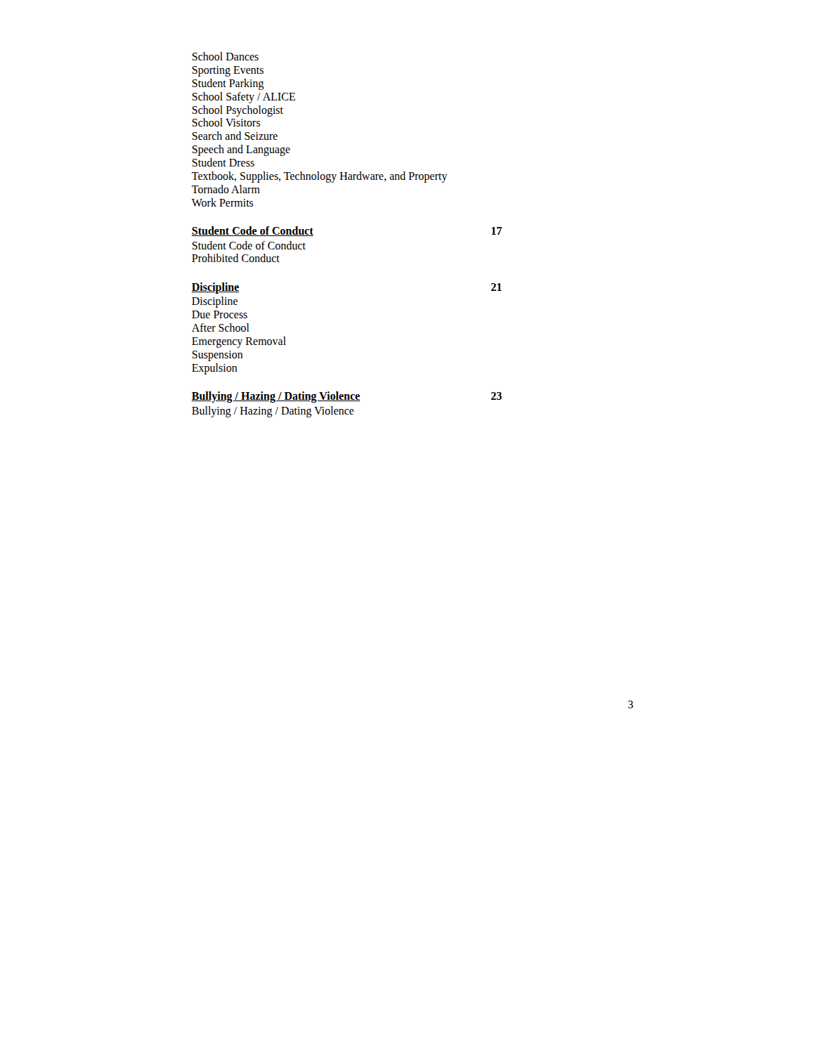School Dances
Sporting Events
Student Parking
School Safety / ALICE
School Psychologist
School Visitors
Search and Seizure
Speech and Language
Student Dress
Textbook, Supplies, Technology Hardware, and Property
Tornado Alarm
Work Permits
Student Code of Conduct 17
Student Code of Conduct
Prohibited Conduct
Discipline 21
Discipline
Due Process
After School
Emergency Removal
Suspension
Expulsion
Bullying / Hazing / Dating Violence 23
Bullying / Hazing / Dating Violence
3